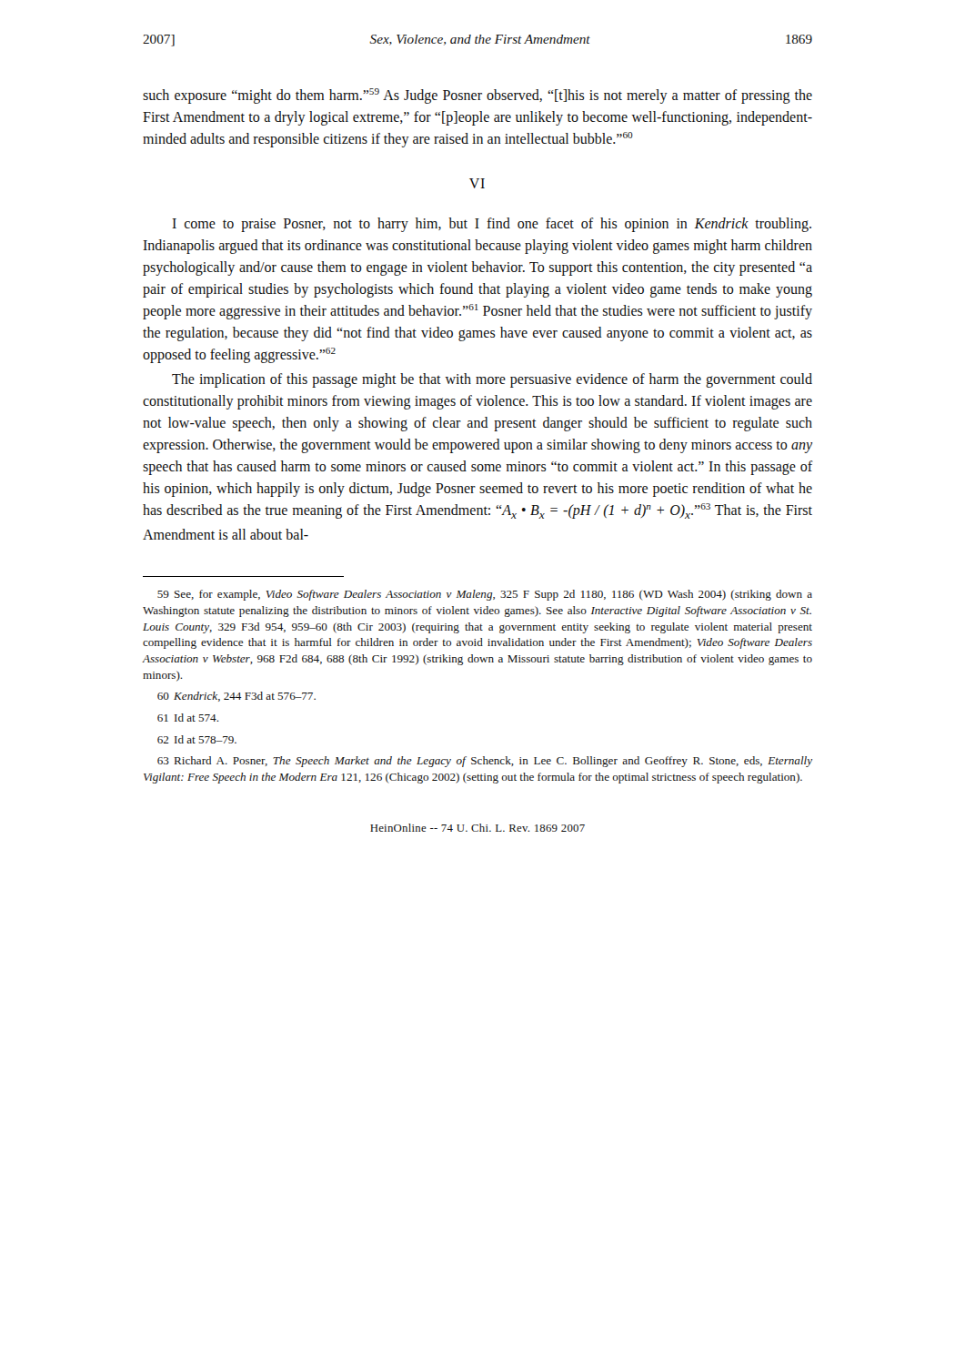2007] Sex, Violence, and the First Amendment 1869
such exposure “might do them harm.”59 As Judge Posner observed, “[t]his is not merely a matter of pressing the First Amendment to a dryly logical extreme,” for “[p]eople are unlikely to become well-functioning, independent-minded adults and responsible citizens if they are raised in an intellectual bubble.”60
VI
I come to praise Posner, not to harry him, but I find one facet of his opinion in Kendrick troubling. Indianapolis argued that its ordinance was constitutional because playing violent video games might harm children psychologically and/or cause them to engage in violent behavior. To support this contention, the city presented “a pair of empirical studies by psychologists which found that playing a violent video game tends to make young people more aggressive in their attitudes and behavior.”61 Posner held that the studies were not sufficient to justify the regulation, because they did “not find that video games have ever caused anyone to commit a violent act, as opposed to feeling aggressive.”62
The implication of this passage might be that with more persuasive evidence of harm the government could constitutionally prohibit minors from viewing images of violence. This is too low a standard. If violent images are not low-value speech, then only a showing of clear and present danger should be sufficient to regulate such expression. Otherwise, the government would be empowered upon a similar showing to deny minors access to any speech that has caused harm to some minors or caused some minors “to commit a violent act.” In this passage of his opinion, which happily is only dictum, Judge Posner seemed to revert to his more poetic rendition of what he has described as the true meaning of the First Amendment: “Ax • Bx = -(pH / (1 + d)n + O)x.”63 That is, the First Amendment is all about bal-
59 See, for example, Video Software Dealers Association v Maleng, 325 F Supp 2d 1180, 1186 (WD Wash 2004) (striking down a Washington statute penalizing the distribution to minors of violent video games). See also Interactive Digital Software Association v St. Louis County, 329 F3d 954, 959–60 (8th Cir 2003) (requiring that a government entity seeking to regulate violent material present compelling evidence that it is harmful for children in order to avoid invalidation under the First Amendment); Video Software Dealers Association v Webster, 968 F2d 684, 688 (8th Cir 1992) (striking down a Missouri statute barring distribution of violent video games to minors).
60 Kendrick, 244 F3d at 576–77.
61 Id at 574.
62 Id at 578–79.
63 Richard A. Posner, The Speech Market and the Legacy of Schenck, in Lee C. Bollinger and Geoffrey R. Stone, eds, Eternally Vigilant: Free Speech in the Modern Era 121, 126 (Chicago 2002) (setting out the formula for the optimal strictness of speech regulation).
HeinOnline -- 74 U. Chi. L. Rev. 1869 2007